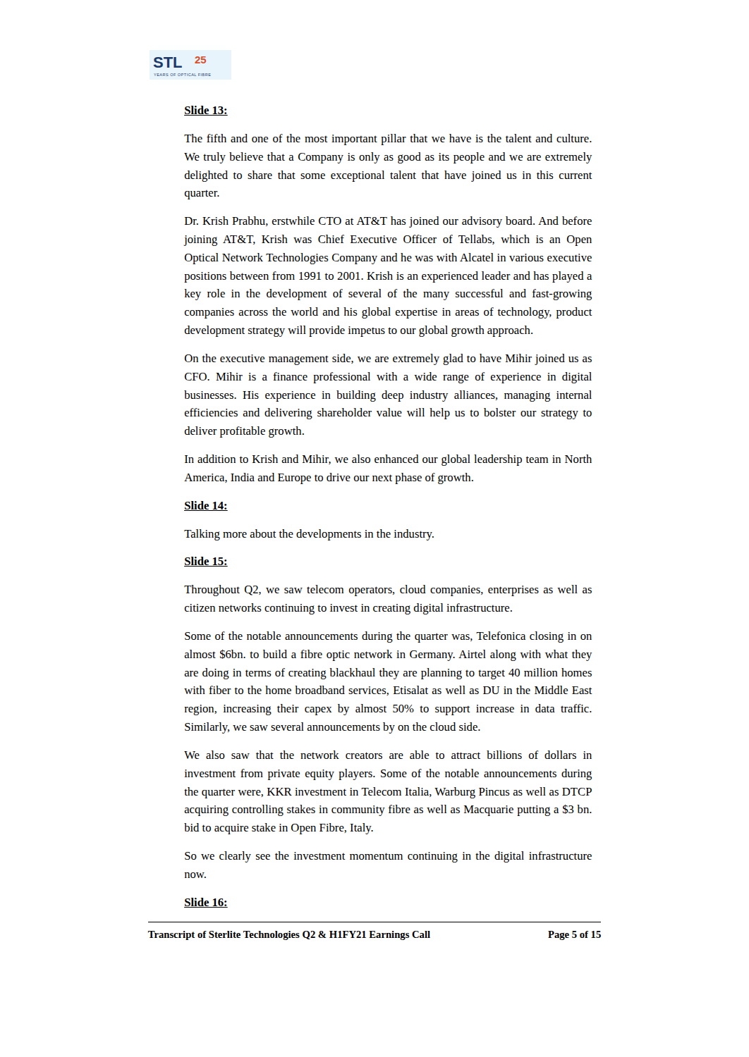Slide 13:
The fifth and one of the most important pillar that we have is the talent and culture. We truly believe that a Company is only as good as its people and we are extremely delighted to share that some exceptional talent that have joined us in this current quarter.
Dr. Krish Prabhu, erstwhile CTO at AT&T has joined our advisory board. And before joining AT&T, Krish was Chief Executive Officer of Tellabs, which is an Open Optical Network Technologies Company and he was with Alcatel in various executive positions between from 1991 to 2001. Krish is an experienced leader and has played a key role in the development of several of the many successful and fast-growing companies across the world and his global expertise in areas of technology, product development strategy will provide impetus to our global growth approach.
On the executive management side, we are extremely glad to have Mihir joined us as CFO. Mihir is a finance professional with a wide range of experience in digital businesses. His experience in building deep industry alliances, managing internal efficiencies and delivering shareholder value will help us to bolster our strategy to deliver profitable growth.
In addition to Krish and Mihir, we also enhanced our global leadership team in North America, India and Europe to drive our next phase of growth.
Slide 14:
Talking more about the developments in the industry.
Slide 15:
Throughout Q2, we saw telecom operators, cloud companies, enterprises as well as citizen networks continuing to invest in creating digital infrastructure.
Some of the notable announcements during the quarter was, Telefonica closing in on almost $6bn. to build a fibre optic network in Germany. Airtel along with what they are doing in terms of creating blackhaul they are planning to target 40 million homes with fiber to the home broadband services, Etisalat as well as DU in the Middle East region, increasing their capex by almost 50% to support increase in data traffic. Similarly, we saw several announcements by on the cloud side.
We also saw that the network creators are able to attract billions of dollars in investment from private equity players. Some of the notable announcements during the quarter were, KKR investment in Telecom Italia, Warburg Pincus as well as DTCP acquiring controlling stakes in community fibre as well as Macquarie putting a $3 bn. bid to acquire stake in Open Fibre, Italy.
So we clearly see the investment momentum continuing in the digital infrastructure now.
Slide 16:
Transcript of Sterlite Technologies Q2 & H1FY21 Earnings Call Page 5 of 15